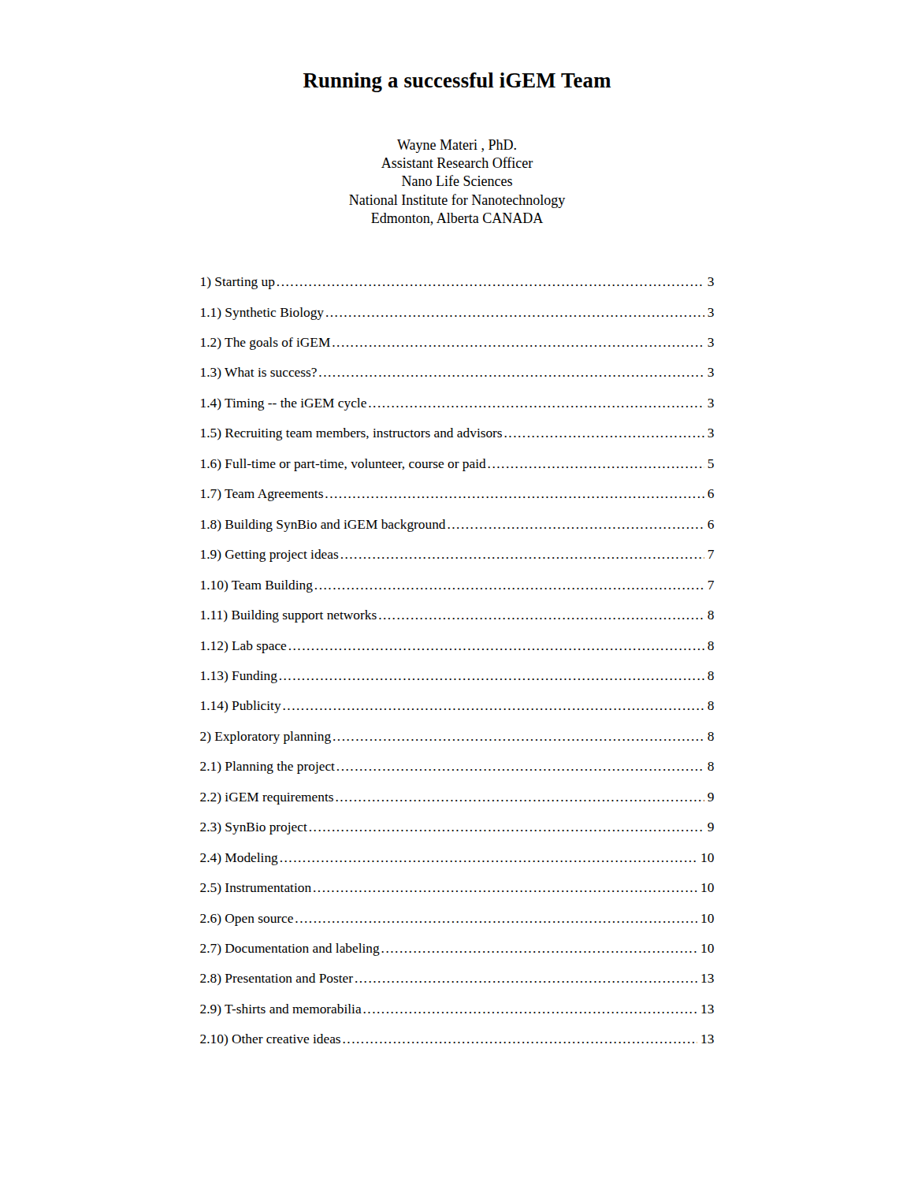Running a successful iGEM Team
Wayne Materi , PhD.
Assistant Research Officer
Nano Life Sciences
National Institute for Nanotechnology
Edmonton, Alberta CANADA
1) Starting up .................................................................................................................................. 3
1.1) Synthetic Biology ....................................................................................................................... 3
1.2) The goals of iGEM ..................................................................................................................... 3
1.3) What is success? ......................................................................................................................... 3
1.4) Timing -- the iGEM cycle ......................................................................................................... 3
1.5) Recruiting team members, instructors and advisors ............................................................. 3
1.6) Full-time or part-time, volunteer, course or paid .................................................................... 5
1.7) Team Agreements ....................................................................................................................... 6
1.8) Building SynBio and iGEM background ............................................................................. 6
1.9) Getting project ideas ................................................................................................................. 7
1.10) Team Building ....................................................................................................................... 7
1.11) Building support networks ....................................................................................................... 8
1.12) Lab space ................................................................................................................................. 8
1.13) Funding ..................................................................................................................................... 8
1.14) Publicity ................................................................................................................................... 8
2) Exploratory planning ................................................................................................................. 8
2.1) Planning the project ................................................................................................................... 8
2.2) iGEM requirements ................................................................................................................... 9
2.3) SynBio project ......................................................................................................................... 9
2.4) Modeling ................................................................................................................................... 10
2.5) Instrumentation ....................................................................................................................... 10
2.6) Open source ............................................................................................................................. 10
2.7) Documentation and labeling ....................................................................................................... 10
2.8) Presentation and Poster ............................................................................................................. 13
2.9) T-shirts and memorabilia ........................................................................................................... 13
2.10) Other creative ideas ................................................................................................................. 13